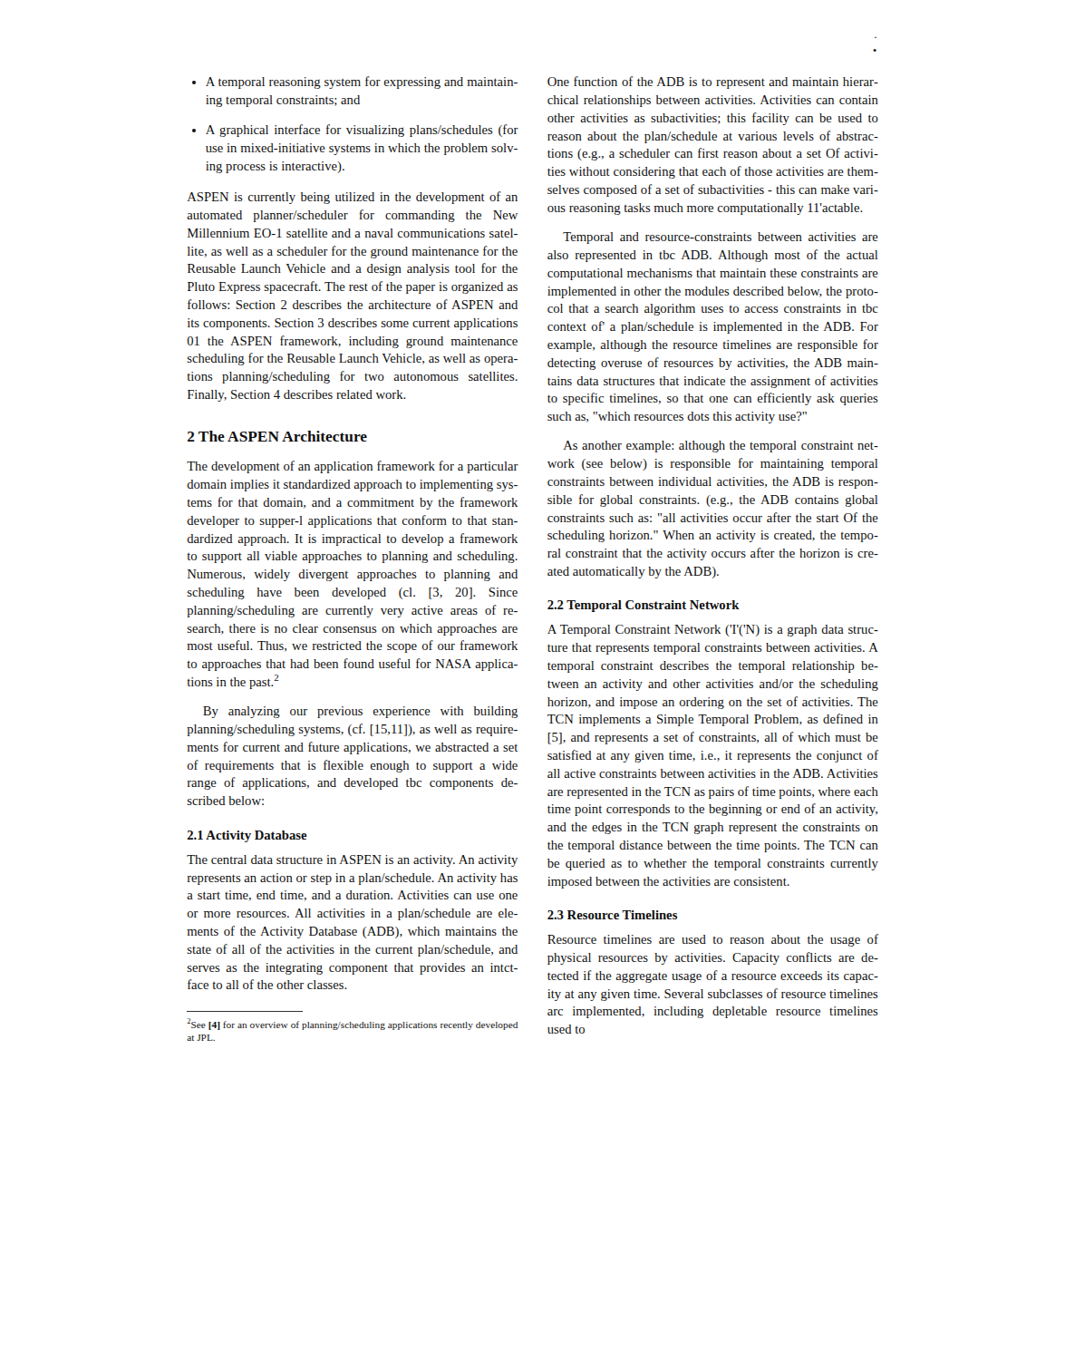.
•
A temporal reasoning system for expressing and maintaining temporal constraints; and
A graphical interface for visualizing plans/schedules (for use in mixed-initiative systems in which the problem solving process is interactive).
ASPEN is currently being utilized in the development of an automated planner/scheduler for commanding the New Millennium EO-1 satellite and a naval communications satellite, as well as a scheduler for the ground maintenance for the Reusable Launch Vehicle and a design analysis tool for the Pluto Express spacecraft. The rest of the paper is organized as follows: Section 2 describes the architecture of ASPEN and its components. Section 3 describes some current applications 01 the ASPEN framework, including ground maintenance scheduling for the Reusable Launch Vehicle, as well as operations planning/scheduling for two autonomous satellites. Finally, Section 4 describes related work.
2 The ASPEN Architecture
The development of an application framework for a particular domain implies it standardized approach to implementing systems for that domain, and a commitment by the framework developer to supper-l applications that conform to that standardized approach. It is impractical to develop a framework to support all viable approaches to planning and scheduling. Numerous, widely divergent approaches to planning and scheduling have been developed (cl. [3, 20]. Since planning/scheduling are currently very active areas of research, there is no clear consensus on which approaches are most useful. Thus, we restricted the scope of our framework to approaches that had been found useful for NASA applications in the past.2
By analyzing our previous experience with building planning/scheduling systems, (cf. [15,11]), as well as requirements for current and future applications, we abstracted a set of requirements that is flexible enough to support a wide range of applications, and developed tbc components described below:
2.1 Activity Database
The central data structure in ASPEN is an activity. An activity represents an action or step in a plan/schedule. An activity has a start time, end time, and a duration. Activities can use one or more resources. All activities in a plan/schedule are elements of the Activity Database (ADB), which maintains the state of all of the activities in the current plan/schedule, and serves as the integrating component that provides an intct-face to all of the other classes.
2See [4] for an overview of planning/scheduling applications recently developed at JPL.
One function of the ADB is to represent and maintain hierarchical relationships between activities. Activities can contain other activities as subactivities; this facility can be used to reason about the plan/schedule at various levels of abstractions (e.g., a scheduler can first reason about a set Of activities without considering that each of those activities are themselves composed of a set of subactivities - this can make various reasoning tasks much more computationally 11'actable.
Temporal and resource-constraints between activities are also represented in tbc ADB. Although most of the actual computational mechanisms that maintain these constraints are implemented in other the modules described below, the protocol that a search algorithm uses to access constraints in tbc context of' a plan/schedule is implemented in the ADB. For example, although the resource timelines are responsible for detecting overuse of resources by activities, the ADB maintains data structures that indicate the assignment of activities to specific timelines, so that one can efficiently ask queries such as, "which resources dots this activity use?"
As another example: although the temporal constraint network (see below) is responsible for maintaining temporal constraints between individual activities, the ADB is responsible for global constraints. (e.g., the ADB contains global constraints such as: "all activities occur after the start Of the scheduling horizon." When an activity is created, the temporal constraint that the activity occurs after the horizon is created automatically by the ADB).
2.2 Temporal Constraint Network
A Temporal Constraint Network ('I'('N) is a graph data structure that represents temporal constraints between activities. A temporal constraint describes the temporal relationship between an activity and other activities and/or the scheduling horizon, and impose an ordering on the set of activities. The TCN implements a Simple Temporal Problem, as defined in [5], and represents a set of constraints, all of which must be satisfied at any given time, i.e., it represents the conjunct of all active constraints between activities in the ADB. Activities are represented in the TCN as pairs of time points, where each time point corresponds to the beginning or end of an activity, and the edges in the TCN graph represent the constraints on the temporal distance between the time points. The TCN can be queried as to whether the temporal constraints currently imposed between the activities are consistent.
2.3 Resource Timelines
Resource timelines are used to reason about the usage of physical resources by activities. Capacity conflicts are detected if the aggregate usage of a resource exceeds its capacity at any given time. Several subclasses of resource timelines arc implemented, including depletable resource timelines used to